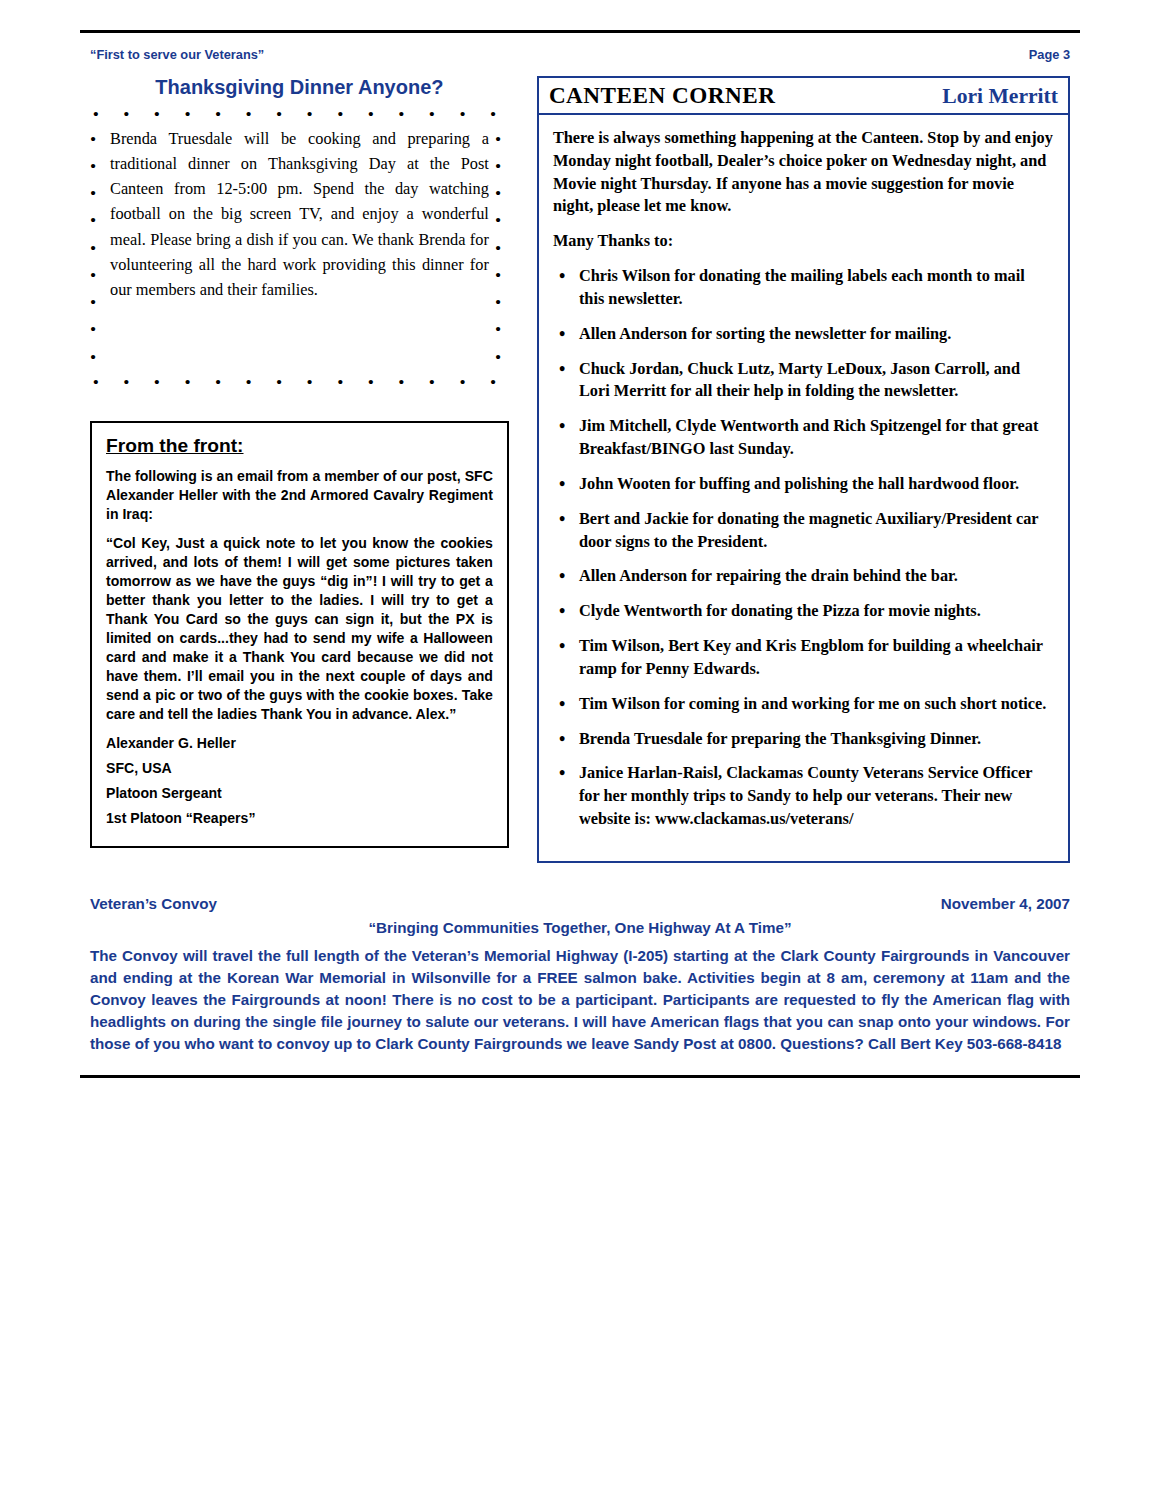“First to serve our Veterans”
Page 3
Thanksgiving Dinner Anyone?
• • • • • • • • • • • • • •
•
•
•
•
•
•
•
•
•
Brenda Truesdale will be cooking and preparing a traditional dinner on Thanksgiving Day at the Post Canteen from 12-5:00 pm. Spend the day watching football on the big screen TV, and enjoy a wonderful meal. Please bring a dish if you can. We thank Brenda for volunteering all the hard work providing this dinner for our members and their families.
•
•
•
•
•
•
•
•
•
• • • • • • • • • • • • • •
From the front:
The following is an email from a member of our post, SFC Alexander Heller with the 2nd Armored Cavalry Regiment in Iraq:
“Col Key, Just a quick note to let you know the cookies arrived, and lots of them! I will get some pictures taken tomorrow as we have the guys “dig in”! I will try to get a better thank you letter to the ladies. I will try to get a Thank You Card so the guys can sign it, but the PX is limited on cards...they had to send my wife a Halloween card and make it a Thank You card because we did not have them. I’ll email you in the next couple of days and send a pic or two of the guys with the cookie boxes. Take care and tell the ladies Thank You in advance. Alex.”
Alexander G. Heller
SFC, USA
Platoon Sergeant
1st Platoon “Reapers”
CANTEEN CORNER Lori Merritt
There is always something happening at the Canteen. Stop by and enjoy Monday night football, Dealer’s choice poker on Wednesday night, and Movie night Thursday. If anyone has a movie suggestion for movie night, please let me know.
Many Thanks to:
Chris Wilson for donating the mailing labels each month to mail this newsletter.
Allen Anderson for sorting the newsletter for mailing.
Chuck Jordan, Chuck Lutz, Marty LeDoux, Jason Carroll, and Lori Merritt for all their help in folding the newsletter.
Jim Mitchell, Clyde Wentworth and Rich Spitzengel for that great Breakfast/BINGO last Sunday.
John Wooten for buffing and polishing the hall hardwood floor.
Bert and Jackie for donating the magnetic Auxiliary/President car door signs to the President.
Allen Anderson for repairing the drain behind the bar.
Clyde Wentworth for donating the Pizza for movie nights.
Tim Wilson, Bert Key and Kris Engblom for building a wheelchair ramp for Penny Edwards.
Tim Wilson for coming in and working for me on such short notice.
Brenda Truesdale for preparing the Thanksgiving Dinner.
Janice Harlan-Raisl, Clackamas County Veterans Service Officer for her monthly trips to Sandy to help our veterans. Their new website is: www.clackamas.us/veterans/
Veteran’s Convoy November 4, 2007
“Bringing Communities Together, One Highway At A Time”
The Convoy will travel the full length of the Veteran’s Memorial Highway (I-205) starting at the Clark County Fairgrounds in Vancouver and ending at the Korean War Memorial in Wilsonville for a FREE salmon bake. Activities begin at 8 am, ceremony at 11am and the Convoy leaves the Fairgrounds at noon! There is no cost to be a participant. Participants are requested to fly the American flag with headlights on during the single file journey to salute our veterans. I will have American flags that you can snap onto your windows. For those of you who want to convoy up to Clark County Fairgrounds we leave Sandy Post at 0800. Questions? Call Bert Key 503-668-8418